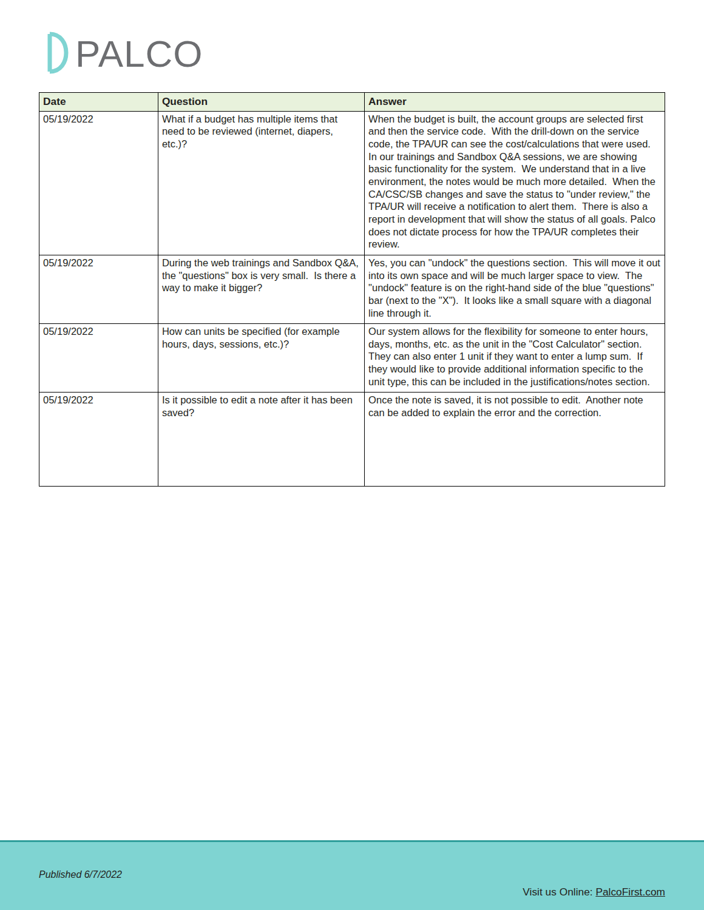PALCO
| Date | Question | Answer |
| --- | --- | --- |
| 05/19/2022 | What if a budget has multiple items that need to be reviewed (internet, diapers, etc.)? | When the budget is built, the account groups are selected first and then the service code. With the drill-down on the service code, the TPA/UR can see the cost/calculations that were used. In our trainings and Sandbox Q&A sessions, we are showing basic functionality for the system. We understand that in a live environment, the notes would be much more detailed. When the CA/CSC/SB changes and save the status to "under review," the TPA/UR will receive a notification to alert them. There is also a report in development that will show the status of all goals. Palco does not dictate process for how the TPA/UR completes their review. |
| 05/19/2022 | During the web trainings and Sandbox Q&A, the "questions" box is very small. Is there a way to make it bigger? | Yes, you can "undock" the questions section. This will move it out into its own space and will be much larger space to view. The "undock" feature is on the right-hand side of the blue "questions" bar (next to the "X"). It looks like a small square with a diagonal line through it. |
| 05/19/2022 | How can units be specified (for example hours, days, sessions, etc.)? | Our system allows for the flexibility for someone to enter hours, days, months, etc. as the unit in the "Cost Calculator" section. They can also enter 1 unit if they want to enter a lump sum. If they would like to provide additional information specific to the unit type, this can be included in the justifications/notes section. |
| 05/19/2022 | Is it possible to edit a note after it has been saved? | Once the note is saved, it is not possible to edit. Another note can be added to explain the error and the correction. |
Published 6/7/2022
Visit us Online: PalcoFirst.com